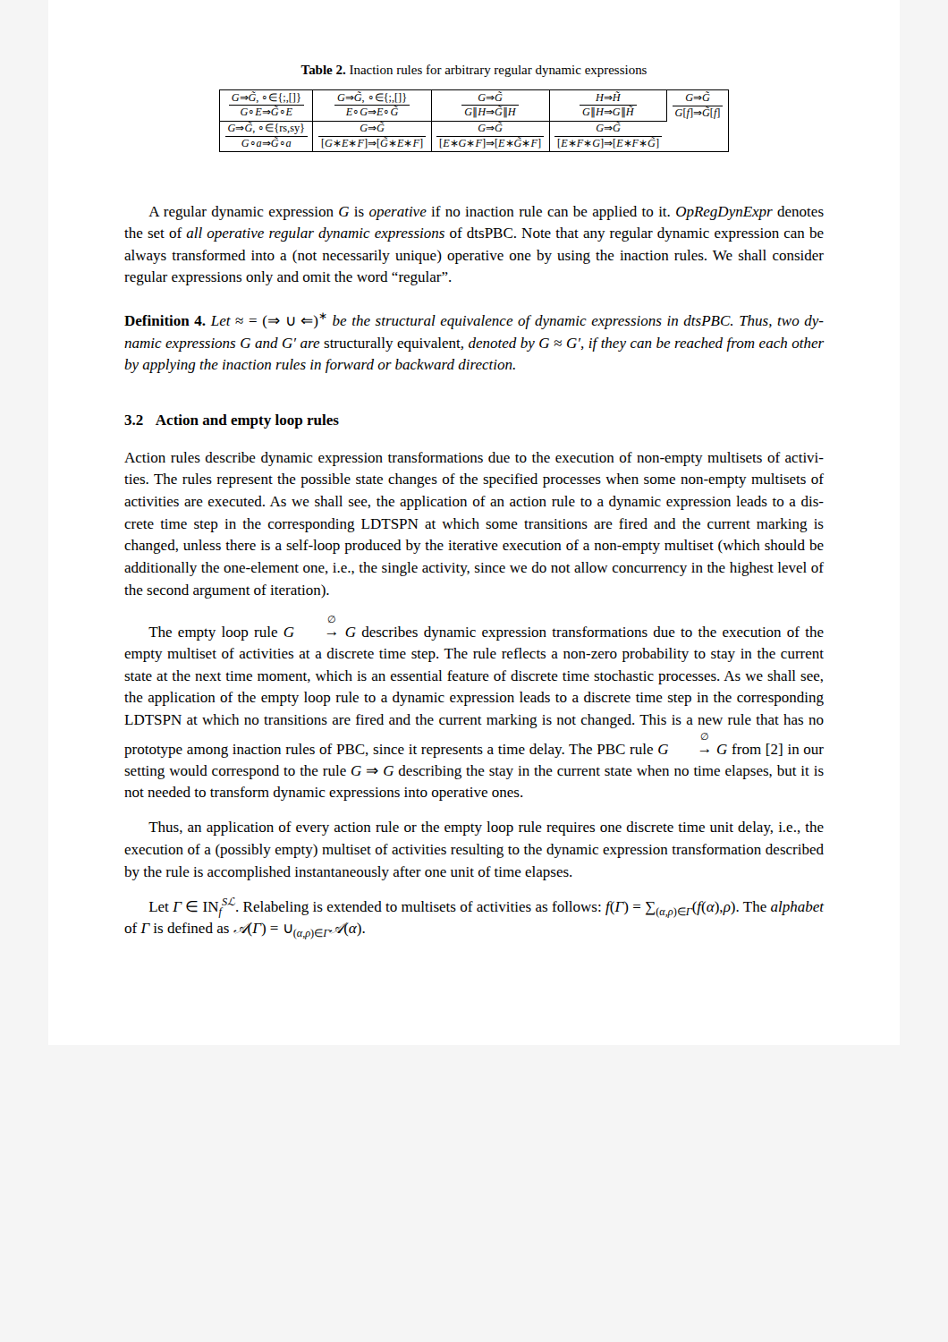Table 2. Inaction rules for arbitrary regular dynamic expressions
| G ⇒ G̃ , ∘∈{;,[]} G ∘ E ⇒ G̃ ∘ E | G ⇒ G̃ , ∘∈{;,[]} E ∘ G ⇒ E ∘ G̃ | G ⇒ G̃ G ∥ H ⇒ G̃ ∥ H | H ⇒ H̃ G ∥ H ⇒ G ∥ H̃ | G ⇒ G̃ G [ f ]⇒ G̃ [ f ] |
| G ⇒ G̃ , ∘∈{ rs , sy } G ∘ a ⇒ G̃ ∘ a | G ⇒ G̃ [ G ∗ E ∗ F ]⇒[ G̃ ∗ E ∗ F ] | G ⇒ G̃ [ E ∗ G ∗ F ]⇒[ E ∗ G̃ ∗ F ] | G ⇒ G̃ [ E ∗ F ∗ G ]⇒[ E ∗ F ∗ G̃ ] |
A regular dynamic expression G is operative if no inaction rule can be applied to it. OpRegDynExpr denotes the set of all operative regular dynamic expressions of dtsPBC. Note that any regular dynamic expression can be always transformed into a (not necessarily unique) operative one by using the inaction rules. We shall consider regular expressions only and omit the word “regular”.
Definition 4. Let ≈ = (⇒ ∪ ⇐)∗ be the structural equivalence of dynamic expressions in dtsPBC. Thus, two dynamic expressions G and G′ are structurally equivalent, denoted by G ≈ G′, if they can be reached from each other by applying the inaction rules in forward or backward direction.
3.2 Action and empty loop rules
Action rules describe dynamic expression transformations due to the execution of non-empty multisets of activities. The rules represent the possible state changes of the specified processes when some non-empty multisets of activities are executed. As we shall see, the application of an action rule to a dynamic expression leads to a discrete time step in the corresponding LDTSPN at which some transitions are fired and the current marking is changed, unless there is a self-loop produced by the iterative execution of a non-empty multiset (which should be additionally the one-element one, i.e., the single activity, since we do not allow concurrency in the highest level of the second argument of iteration).
The empty loop rule G ∅→ G describes dynamic expression transformations due to the execution of the empty multiset of activities at a discrete time step. The rule reflects a non-zero probability to stay in the current state at the next time moment, which is an essential feature of discrete time stochastic processes. As we shall see, the application of the empty loop rule to a dynamic expression leads to a discrete time step in the corresponding LDTSPN at which no transitions are fired and the current marking is not changed. This is a new rule that has no prototype among inaction rules of PBC, since it represents a time delay. The PBC rule G ∅→ G from [2] in our setting would correspond to the rule G ⇒ G describing the stay in the current state when no time elapses, but it is not needed to transform dynamic expressions into operative ones.
Thus, an application of every action rule or the empty loop rule requires one discrete time unit delay, i.e., the execution of a (possibly empty) multiset of activities resulting to the dynamic expression transformation described by the rule is accomplished instantaneously after one unit of time elapses.
Let Γ ∈ INfSℒ. Relabeling is extended to multisets of activities as follows: f(Γ) = ∑(α,ρ)∈Γ(f(α),ρ). The alphabet of Γ is defined as 𝒜(Γ) = ∪(α,ρ)∈Γ𝒜(α).